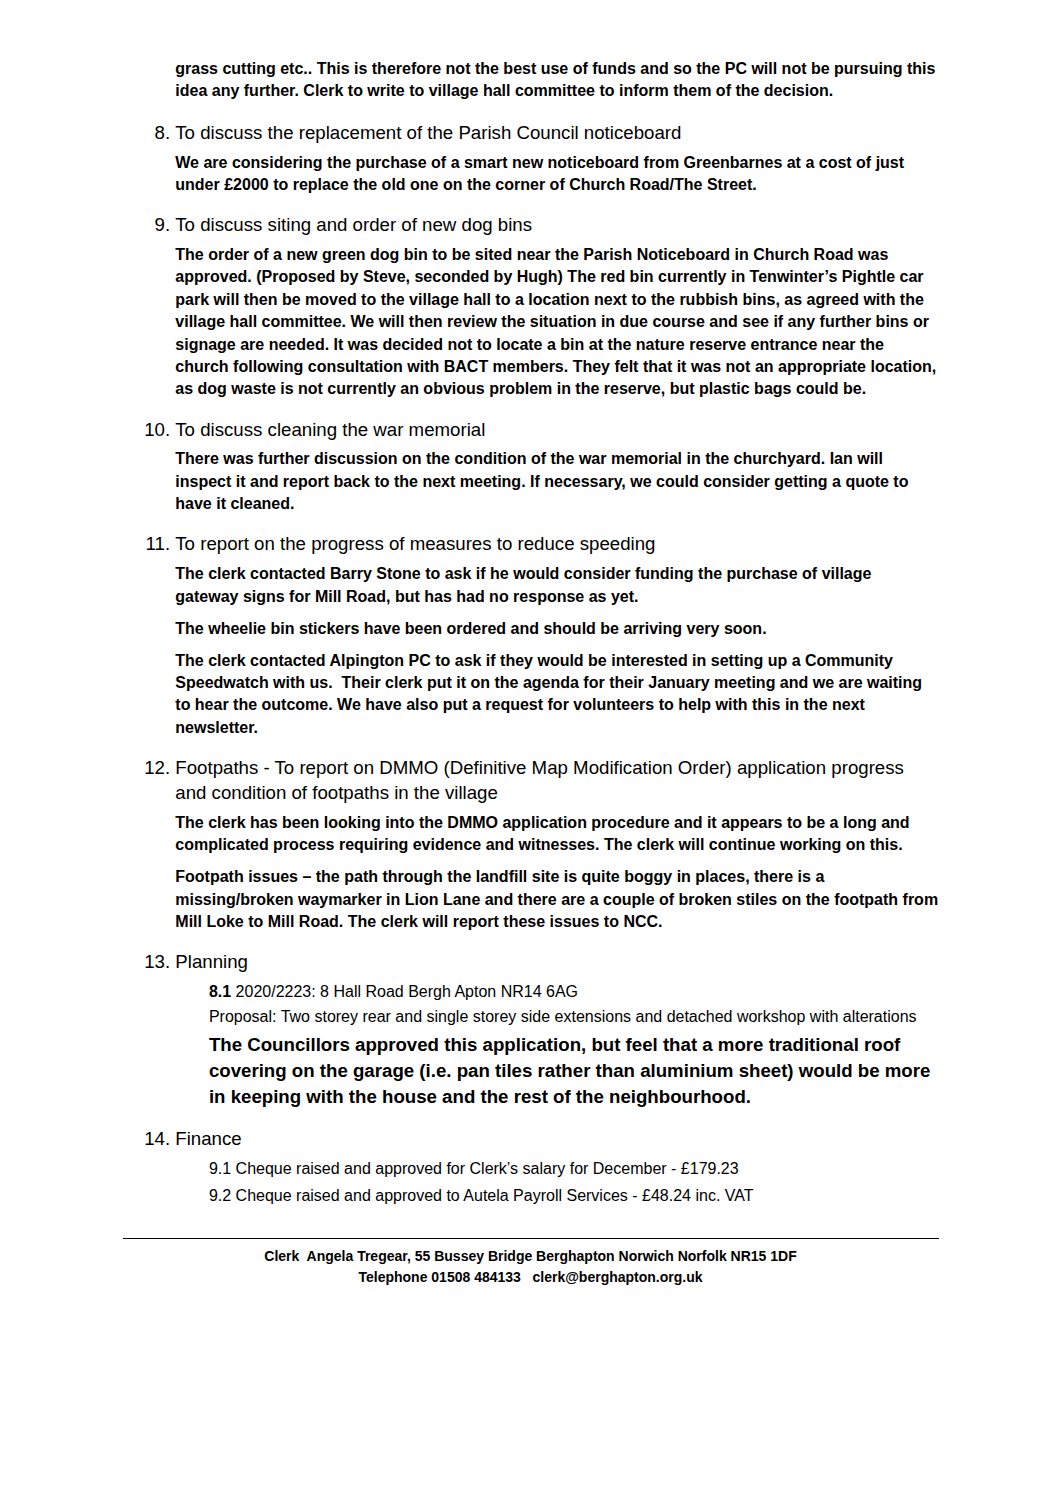grass cutting etc.. This is therefore not the best use of funds and so the PC will not be pursuing this idea any further. Clerk to write to village hall committee to inform them of the decision.
To discuss the replacement of the Parish Council noticeboard
We are considering the purchase of a smart new noticeboard from Greenbarnes at a cost of just under £2000 to replace the old one on the corner of Church Road/The Street.
To discuss siting and order of new dog bins
The order of a new green dog bin to be sited near the Parish Noticeboard in Church Road was approved. (Proposed by Steve, seconded by Hugh) The red bin currently in Tenwinter’s Pightle car park will then be moved to the village hall to a location next to the rubbish bins, as agreed with the village hall committee. We will then review the situation in due course and see if any further bins or signage are needed. It was decided not to locate a bin at the nature reserve entrance near the church following consultation with BACT members. They felt that it was not an appropriate location, as dog waste is not currently an obvious problem in the reserve, but plastic bags could be.
To discuss cleaning the war memorial
There was further discussion on the condition of the war memorial in the churchyard. Ian will inspect it and report back to the next meeting. If necessary, we could consider getting a quote to have it cleaned.
To report on the progress of measures to reduce speeding
The clerk contacted Barry Stone to ask if he would consider funding the purchase of village gateway signs for Mill Road, but has had no response as yet.
The wheelie bin stickers have been ordered and should be arriving very soon.
The clerk contacted Alpington PC to ask if they would be interested in setting up a Community Speedwatch with us. Their clerk put it on the agenda for their January meeting and we are waiting to hear the outcome. We have also put a request for volunteers to help with this in the next newsletter.
Footpaths - To report on DMMO (Definitive Map Modification Order) application progress and condition of footpaths in the village
The clerk has been looking into the DMMO application procedure and it appears to be a long and complicated process requiring evidence and witnesses. The clerk will continue working on this.
Footpath issues – the path through the landfill site is quite boggy in places, there is a missing/broken waymarker in Lion Lane and there are a couple of broken stiles on the footpath from Mill Loke to Mill Road. The clerk will report these issues to NCC.
Planning
8.1 2020/2223: 8 Hall Road Bergh Apton NR14 6AG
Proposal: Two storey rear and single storey side extensions and detached workshop with alterations
The Councillors approved this application, but feel that a more traditional roof covering on the garage (i.e. pan tiles rather than aluminium sheet) would be more in keeping with the house and the rest of the neighbourhood.
Finance
9.1 Cheque raised and approved for Clerk’s salary for December - £179.23
9.2 Cheque raised and approved to Autela Payroll Services - £48.24 inc. VAT
Clerk Angela Tregear, 55 Bussey Bridge Berghapton Norwich Norfolk NR15 1DF
Telephone 01508 484133 clerk@berghapton.org.uk